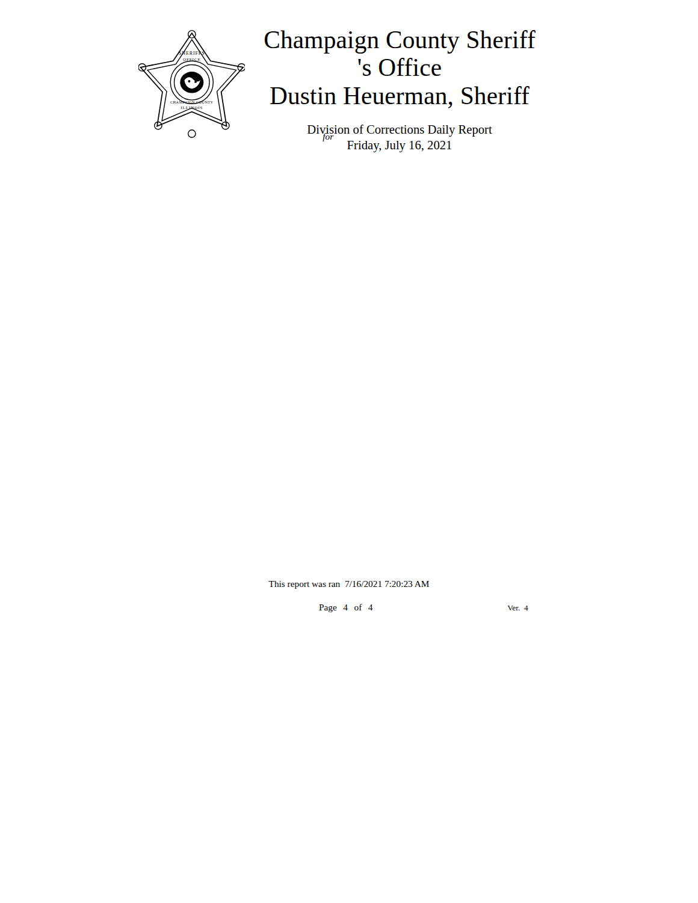SHERIFFS OFFICE ILLINOIS CHAMPAIGN COUNTY
Champaign County Sheriff 's Office
Dustin Heuerman, Sheriff
Division of Corrections Daily Report
for Friday, July 16, 2021
This report was ran 7/16/2021 7:20:23 AM
Page4of4 Ver. 4